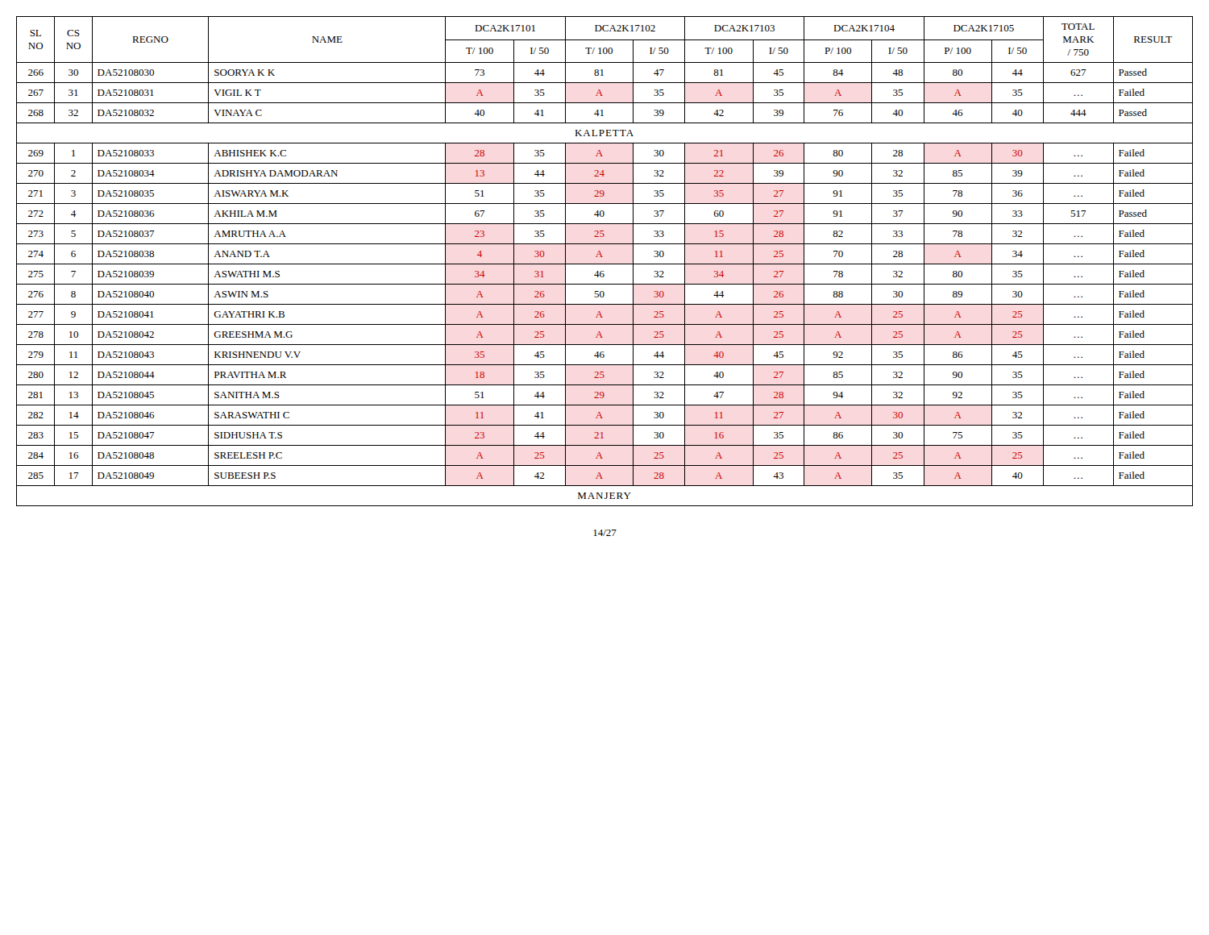| SL NO | CS NO | REGNO | NAME | DCA2K17101 | DCA2K17102 | DCA2K17103 | DCA2K17104 | DCA2K17105 | TOTAL MARK / 750 | RESULT |
| --- | --- | --- | --- | --- | --- | --- | --- | --- | --- | --- |
| T/ 100 | I/ 50 | T/ 100 | I/ 50 | T/ 100 | I/ 50 | P/ 100 | I/ 50 | P/ 100 | I/ 50 |
| 266 | 30 | DA52108030 | SOORYA K K | 73 | 44 | 81 | 47 | 81 | 45 | 84 | 48 | 80 | 44 | 627 | Passed |
| 267 | 31 | DA52108031 | VIGIL K T | A | 35 | A | 35 | A | 35 | A | 35 | A | 35 | … | Failed |
| 268 | 32 | DA52108032 | VINAYA C | 40 | 41 | 41 | 39 | 42 | 39 | 76 | 40 | 46 | 40 | 444 | Passed |
| KALPETTA |
| 269 | 1 | DA52108033 | ABHISHEK K.C | 28 | 35 | A | 30 | 21 | 26 | 80 | 28 | A | 30 | … | Failed |
| 270 | 2 | DA52108034 | ADRISHYA DAMODARAN | 13 | 44 | 24 | 32 | 22 | 39 | 90 | 32 | 85 | 39 | … | Failed |
| 271 | 3 | DA52108035 | AISWARYA M.K | 51 | 35 | 29 | 35 | 35 | 27 | 91 | 35 | 78 | 36 | … | Failed |
| 272 | 4 | DA52108036 | AKHILA M.M | 67 | 35 | 40 | 37 | 60 | 27 | 91 | 37 | 90 | 33 | 517 | Passed |
| 273 | 5 | DA52108037 | AMRUTHA A.A | 23 | 35 | 25 | 33 | 15 | 28 | 82 | 33 | 78 | 32 | … | Failed |
| 274 | 6 | DA52108038 | ANAND T.A | 4 | 30 | A | 30 | 11 | 25 | 70 | 28 | A | 34 | … | Failed |
| 275 | 7 | DA52108039 | ASWATHI M.S | 34 | 31 | 46 | 32 | 34 | 27 | 78 | 32 | 80 | 35 | … | Failed |
| 276 | 8 | DA52108040 | ASWIN M.S | A | 26 | 50 | 30 | 44 | 26 | 88 | 30 | 89 | 30 | … | Failed |
| 277 | 9 | DA52108041 | GAYATHRI K.B | A | 26 | A | 25 | A | 25 | A | 25 | A | 25 | … | Failed |
| 278 | 10 | DA52108042 | GREESHMA M.G | A | 25 | A | 25 | A | 25 | A | 25 | A | 25 | … | Failed |
| 279 | 11 | DA52108043 | KRISHNENDU V.V | 35 | 45 | 46 | 44 | 40 | 45 | 92 | 35 | 86 | 45 | … | Failed |
| 280 | 12 | DA52108044 | PRAVITHA M.R | 18 | 35 | 25 | 32 | 40 | 27 | 85 | 32 | 90 | 35 | … | Failed |
| 281 | 13 | DA52108045 | SANITHA M.S | 51 | 44 | 29 | 32 | 47 | 28 | 94 | 32 | 92 | 35 | … | Failed |
| 282 | 14 | DA52108046 | SARASWATHI C | 11 | 41 | A | 30 | 11 | 27 | A | 30 | A | 32 | … | Failed |
| 283 | 15 | DA52108047 | SIDHUSHA T.S | 23 | 44 | 21 | 30 | 16 | 35 | 86 | 30 | 75 | 35 | … | Failed |
| 284 | 16 | DA52108048 | SREELESH P.C | A | 25 | A | 25 | A | 25 | A | 25 | A | 25 | … | Failed |
| 285 | 17 | DA52108049 | SUBEESH P.S | A | 42 | A | 28 | A | 43 | A | 35 | A | 40 | … | Failed |
| MANJERY |
14/27